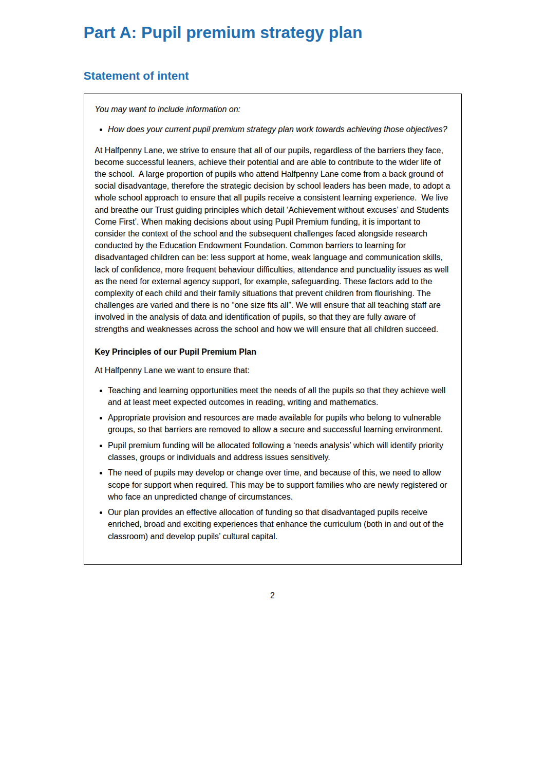Part A: Pupil premium strategy plan
Statement of intent
You may want to include information on:
How does your current pupil premium strategy plan work towards achieving those objectives?
At Halfpenny Lane, we strive to ensure that all of our pupils, regardless of the barriers they face, become successful leaners, achieve their potential and are able to contribute to the wider life of the school. A large proportion of pupils who attend Halfpenny Lane come from a back ground of social disadvantage, therefore the strategic decision by school leaders has been made, to adopt a whole school approach to ensure that all pupils receive a consistent learning experience. We live and breathe our Trust guiding principles which detail ‘Achievement without excuses’ and Students Come First’. When making decisions about using Pupil Premium funding, it is important to consider the context of the school and the subsequent challenges faced alongside research conducted by the Education Endowment Foundation. Common barriers to learning for disadvantaged children can be: less support at home, weak language and communication skills, lack of confidence, more frequent behaviour difficulties, attendance and punctuality issues as well as the need for external agency support, for example, safeguarding. These factors add to the complexity of each child and their family situations that prevent children from flourishing. The challenges are varied and there is no “one size fits all”. We will ensure that all teaching staff are involved in the analysis of data and identification of pupils, so that they are fully aware of strengths and weaknesses across the school and how we will ensure that all children succeed.
Key Principles of our Pupil Premium Plan
At Halfpenny Lane we want to ensure that:
Teaching and learning opportunities meet the needs of all the pupils so that they achieve well and at least meet expected outcomes in reading, writing and mathematics.
Appropriate provision and resources are made available for pupils who belong to vulnerable groups, so that barriers are removed to allow a secure and successful learning environment.
Pupil premium funding will be allocated following a ‘needs analysis’ which will identify priority classes, groups or individuals and address issues sensitively.
The need of pupils may develop or change over time, and because of this, we need to allow scope for support when required. This may be to support families who are newly registered or who face an unpredicted change of circumstances.
Our plan provides an effective allocation of funding so that disadvantaged pupils receive enriched, broad and exciting experiences that enhance the curriculum (both in and out of the classroom) and develop pupils’ cultural capital.
2